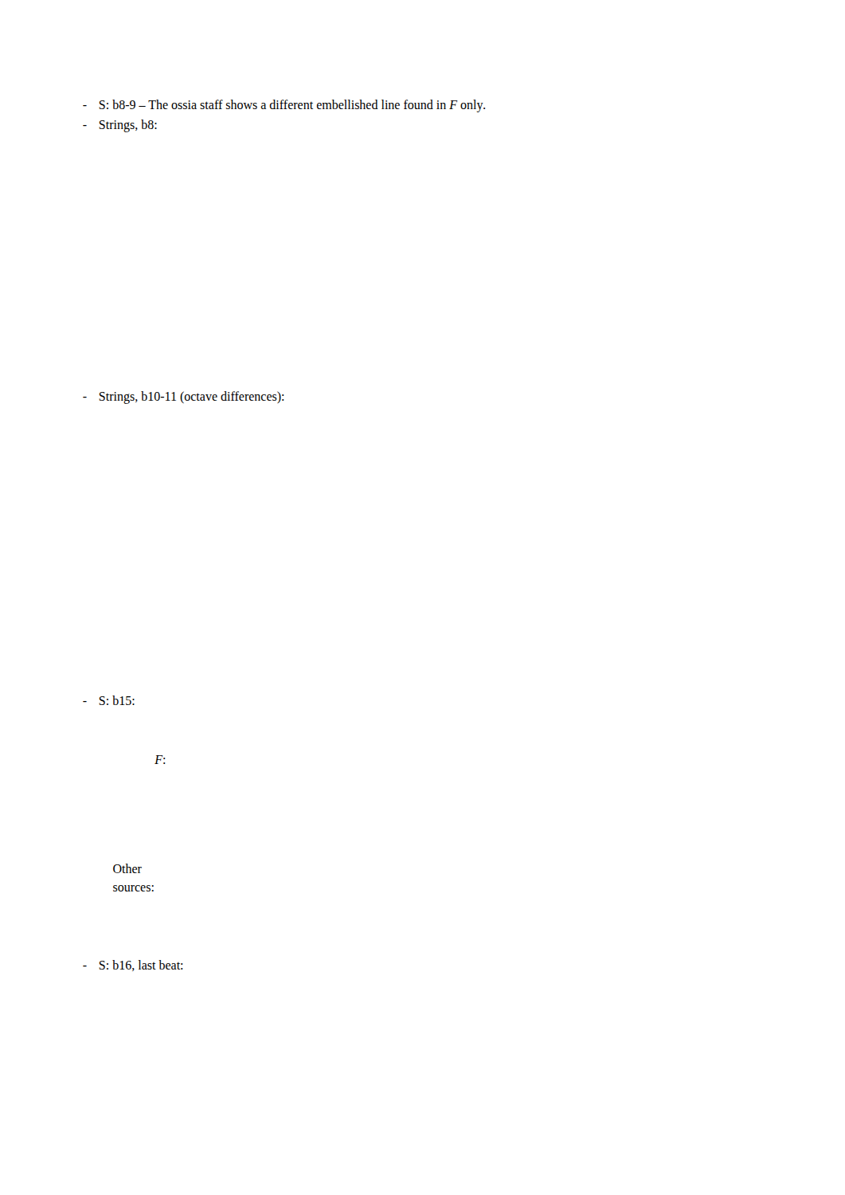S: b8-9 – The ossia staff shows a different embellished line found in F only.
Strings, b8:
Strings, b10-11 (octave differences):
S: b15:
F:
Other
sources:
S: b16, last beat: